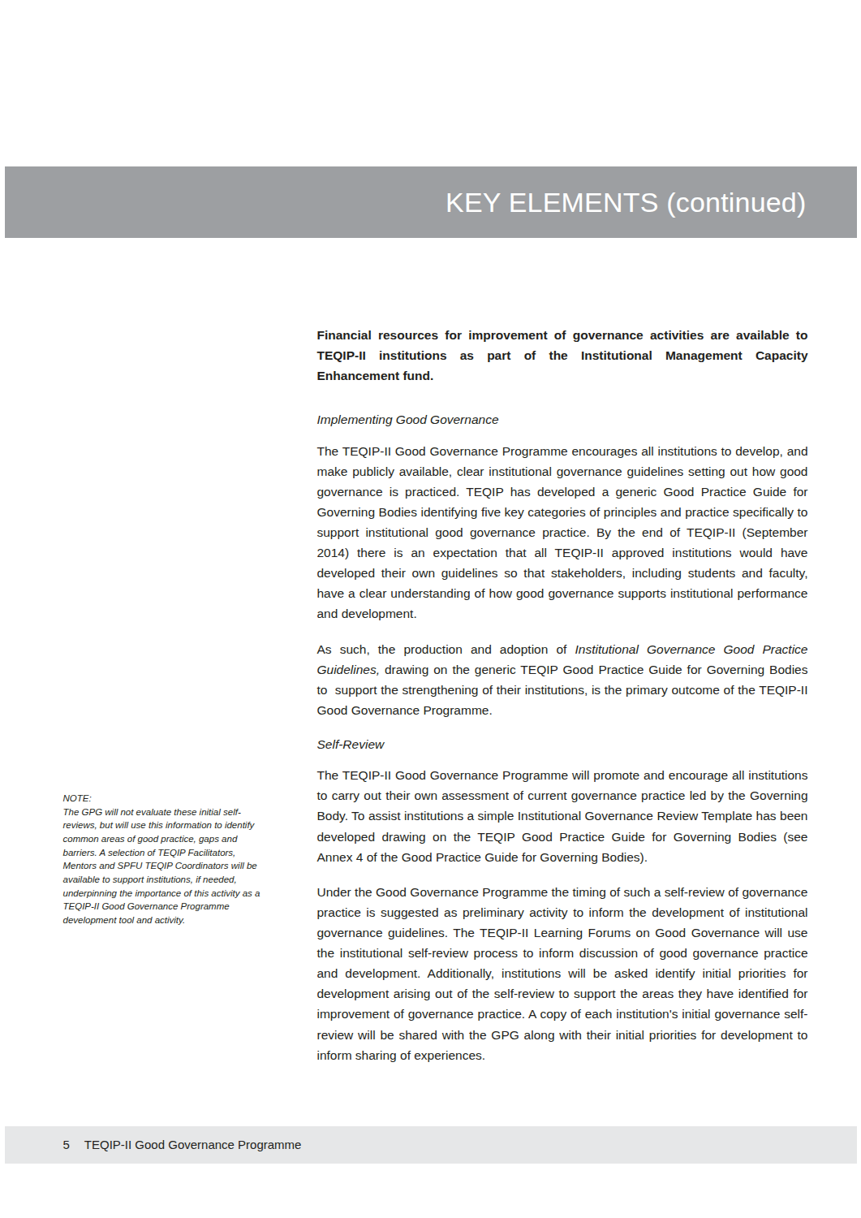KEY ELEMENTS (continued)
NOTE:
The GPG will not evaluate these initial self-reviews, but will use this information to identify common areas of good practice, gaps and barriers. A selection of TEQIP Facilitators, Mentors and SPFU TEQIP Coordinators will be available to support institutions, if needed, underpinning the importance of this activity as a TEQIP-II Good Governance Programme development tool and activity.
Financial resources for improvement of governance activities are available to TEQIP-II institutions as part of the Institutional Management Capacity Enhancement fund.
Implementing Good Governance
The TEQIP-II Good Governance Programme encourages all institutions to develop, and make publicly available, clear institutional governance guidelines setting out how good governance is practiced. TEQIP has developed a generic Good Practice Guide for Governing Bodies identifying five key categories of principles and practice specifically to support institutional good governance practice. By the end of TEQIP-II (September 2014) there is an expectation that all TEQIP-II approved institutions would have developed their own guidelines so that stakeholders, including students and faculty, have a clear understanding of how good governance supports institutional performance and development.
As such, the production and adoption of Institutional Governance Good Practice Guidelines, drawing on the generic TEQIP Good Practice Guide for Governing Bodies to support the strengthening of their institutions, is the primary outcome of the TEQIP-II Good Governance Programme.
Self-Review
The TEQIP-II Good Governance Programme will promote and encourage all institutions to carry out their own assessment of current governance practice led by the Governing Body. To assist institutions a simple Institutional Governance Review Template has been developed drawing on the TEQIP Good Practice Guide for Governing Bodies (see Annex 4 of the Good Practice Guide for Governing Bodies).
Under the Good Governance Programme the timing of such a self-review of governance practice is suggested as preliminary activity to inform the development of institutional governance guidelines. The TEQIP-II Learning Forums on Good Governance will use the institutional self-review process to inform discussion of good governance practice and development. Additionally, institutions will be asked identify initial priorities for development arising out of the self-review to support the areas they have identified for improvement of governance practice. A copy of each institution's initial governance self-review will be shared with the GPG along with their initial priorities for development to inform sharing of experiences.
5 TEQIP-II Good Governance Programme